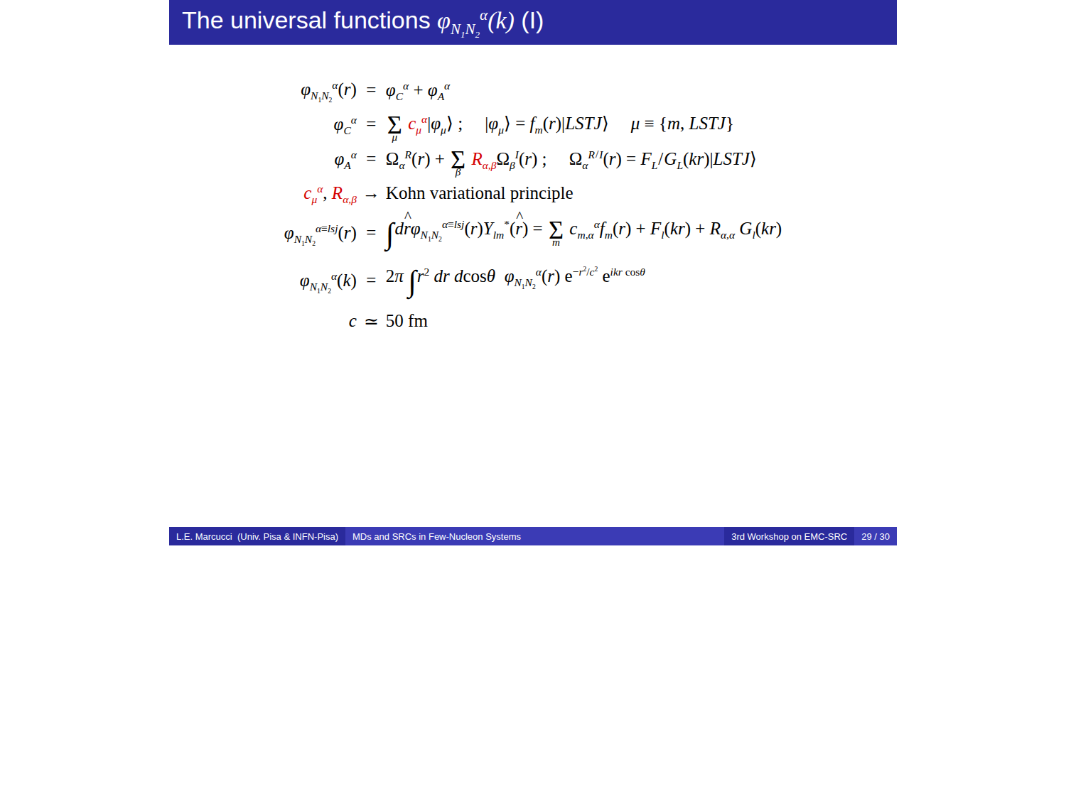The universal functions φN1N2α(k) (I)
| φ N 1 N 2 α ( r ) | = | φ C α + φ A α |
| φ C α | = | Σ μ c μ α / φ μ ⟩ ; / φ μ ⟩ = f m ( r )/ LSTJ ⟩ μ ≡ { m , LSTJ } |
| φ A α | = | Ω α R ( r ) + Σ β R α,β Ω β I ( r ) ; Ω α R / I ( r ) = F L / G L ( kr )/ LSTJ ⟩ |
| c μ α , R α,β | → | Kohn variational principle |
| φ N 1 N 2 α ≡ lsj ( r ) | = | ∫ d r φ N 1 N 2 α ≡ lsj ( r ) Y lm * ( r ) = Σ m c m , α α f m ( r ) + F l ( kr ) + R α , α G l ( kr ) |
| φ N 1 N 2 α ( k ) | = | 2 π ∫ r 2 dr d cos θ φ N 1 N 2 α ( r ) e − r 2 / c 2 e ikr cos θ |
| c | ≃ | 50 fm |
L.E. Marcucci (Univ. Pisa & INFN-Pisa)
MDs and SRCs in Few-Nucleon Systems
3rd Workshop on EMC-SRC
29 / 30